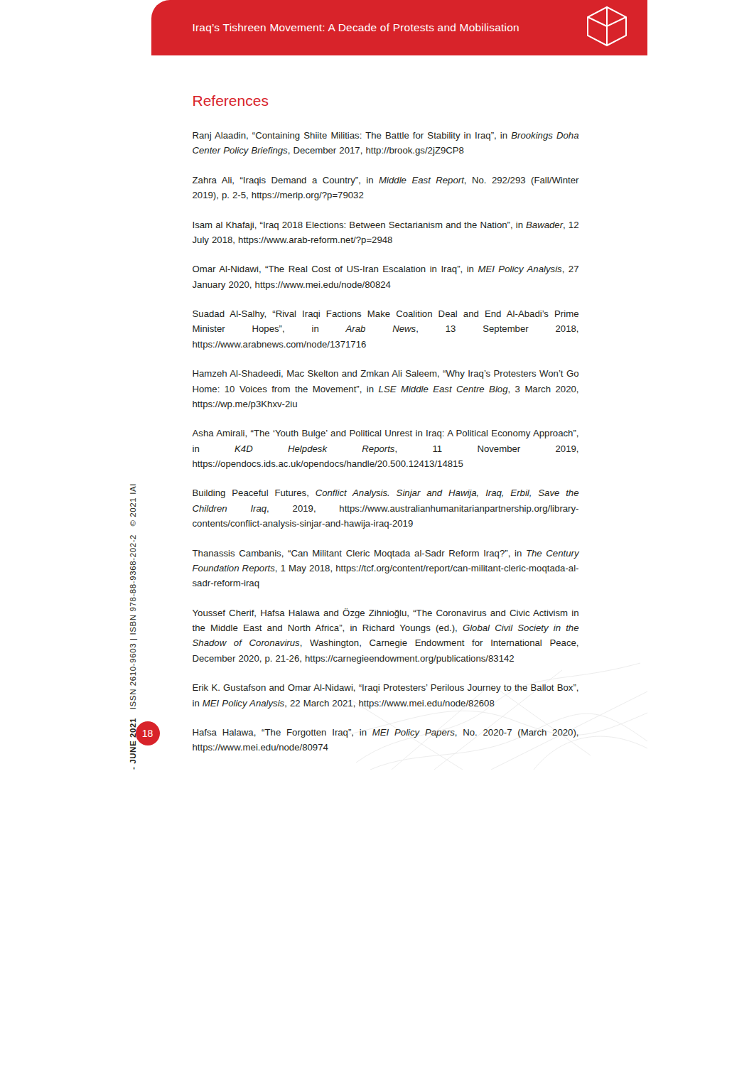Iraq’s Tishreen Movement: A Decade of Protests and Mobilisation
ISSN 2610-9603 | ISBN 978-88-9368-202-2 © 2021 IAI
IAI PAPERS 21 | 26 - JUNE 2021
References
Ranj Alaadin, “Containing Shiite Militias: The Battle for Stability in Iraq”, in Brookings Doha Center Policy Briefings, December 2017, http://brook.gs/2jZ9CP8
Zahra Ali, “Iraqis Demand a Country”, in Middle East Report, No. 292/293 (Fall/Winter 2019), p. 2-5, https://merip.org/?p=79032
Isam al Khafaji, “Iraq 2018 Elections: Between Sectarianism and the Nation”, in Bawader, 12 July 2018, https://www.arab-reform.net/?p=2948
Omar Al-Nidawi, “The Real Cost of US-Iran Escalation in Iraq”, in MEI Policy Analysis, 27 January 2020, https://www.mei.edu/node/80824
Suadad Al-Salhy, “Rival Iraqi Factions Make Coalition Deal and End Al-Abadi’s Prime Minister Hopes”, in Arab News, 13 September 2018, https://www.arabnews.com/node/1371716
Hamzeh Al-Shadeedi, Mac Skelton and Zmkan Ali Saleem, “Why Iraq’s Protesters Won’t Go Home: 10 Voices from the Movement”, in LSE Middle East Centre Blog, 3 March 2020, https://wp.me/p3Khxv-2iu
Asha Amirali, “The ‘Youth Bulge’ and Political Unrest in Iraq: A Political Economy Approach”, in K4D Helpdesk Reports, 11 November 2019, https://opendocs.ids.ac.uk/opendocs/handle/20.500.12413/14815
Building Peaceful Futures, Conflict Analysis. Sinjar and Hawija, Iraq, Erbil, Save the Children Iraq, 2019, https://www.australianhumanitarianpartnership.org/library-contents/conflict-analysis-sinjar-and-hawija-iraq-2019
Thanassis Cambanis, “Can Militant Cleric Moqtada al-Sadr Reform Iraq?”, in The Century Foundation Reports, 1 May 2018, https://tcf.org/content/report/can-militant-cleric-moqtada-al-sadr-reform-iraq
Youssef Cherif, Hafsa Halawa and Özge Zihnioğlu, “The Coronavirus and Civic Activism in the Middle East and North Africa”, in Richard Youngs (ed.), Global Civil Society in the Shadow of Coronavirus, Washington, Carnegie Endowment for International Peace, December 2020, p. 21-26, https://carnegieendowment.org/publications/83142
Erik K. Gustafson and Omar Al-Nidawi, “Iraqi Protesters’ Perilous Journey to the Ballot Box”, in MEI Policy Analysis, 22 March 2021, https://www.mei.edu/node/82608
Hafsa Halawa, “The Forgotten Iraq”, in MEI Policy Papers, No. 2020-7 (March 2020), https://www.mei.edu/node/80974
18